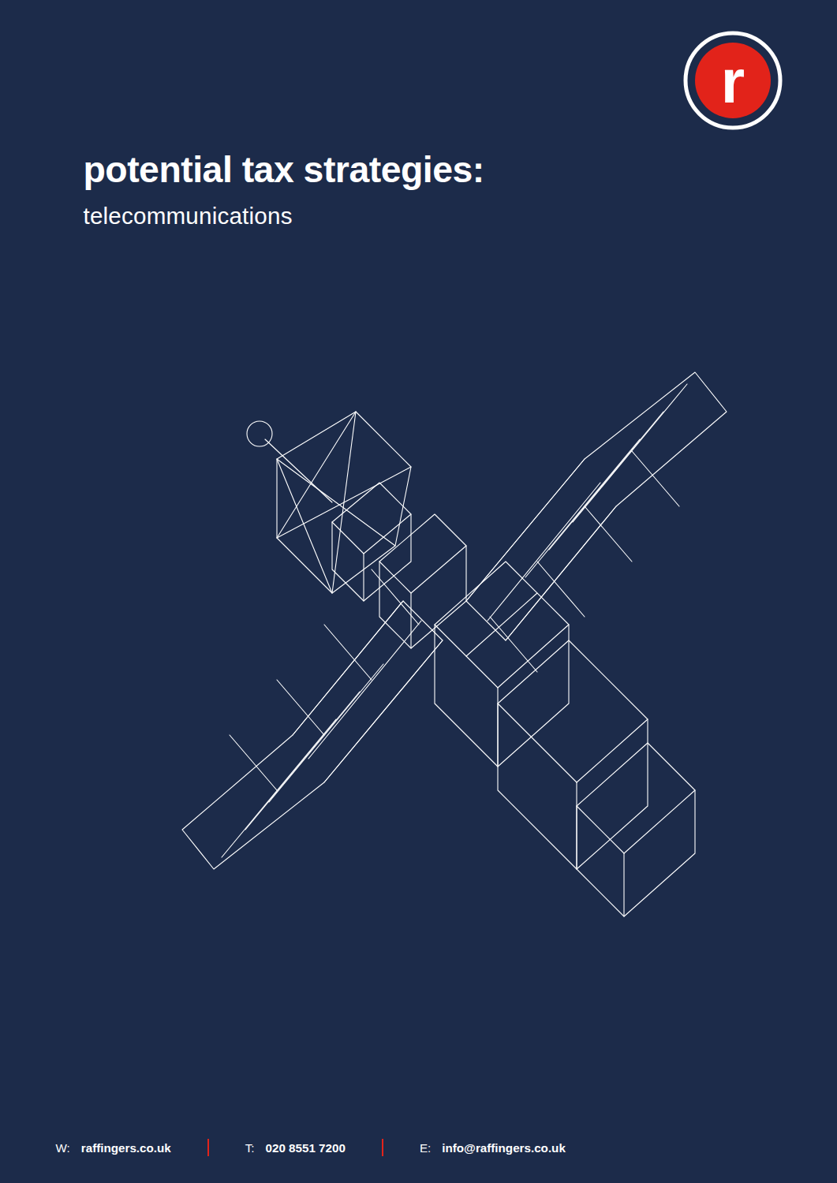r
potential tax strategies:
telecommunications
W: raffingers.co.uk
T: 020 8551 7200
E: info@raffingers.co.uk